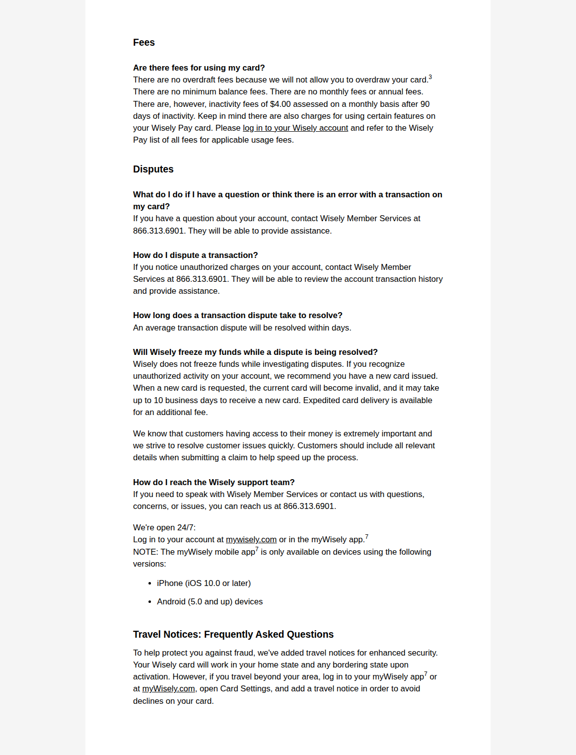Fees
Are there fees for using my card?
There are no overdraft fees because we will not allow you to overdraw your card.3 There are no minimum balance fees. There are no monthly fees or annual fees. There are, however, inactivity fees of $4.00 assessed on a monthly basis after 90 days of inactivity. Keep in mind there are also charges for using certain features on your Wisely Pay card. Please log in to your Wisely account and refer to the Wisely Pay list of all fees for applicable usage fees.
Disputes
What do I do if I have a question or think there is an error with a transaction on my card?
If you have a question about your account, contact Wisely Member Services at 866.313.6901. They will be able to provide assistance.
How do I dispute a transaction?
If you notice unauthorized charges on your account, contact Wisely Member Services at 866.313.6901. They will be able to review the account transaction history and provide assistance.
How long does a transaction dispute take to resolve?
An average transaction dispute will be resolved within days.
Will Wisely freeze my funds while a dispute is being resolved?
Wisely does not freeze funds while investigating disputes. If you recognize unauthorized activity on your account, we recommend you have a new card issued. When a new card is requested, the current card will become invalid, and it may take up to 10 business days to receive a new card. Expedited card delivery is available for an additional fee.
We know that customers having access to their money is extremely important and we strive to resolve customer issues quickly. Customers should include all relevant details when submitting a claim to help speed up the process.
How do I reach the Wisely support team?
If you need to speak with Wisely Member Services or contact us with questions, concerns, or issues, you can reach us at 866.313.6901.
We're open 24/7:
Log in to your account at mywisely.com or in the myWisely app.7
NOTE: The myWisely mobile app7 is only available on devices using the following versions:
iPhone (iOS 10.0 or later)
Android (5.0 and up) devices
Travel Notices: Frequently Asked Questions
To help protect you against fraud, we've added travel notices for enhanced security. Your Wisely card will work in your home state and any bordering state upon activation. However, if you travel beyond your area, log in to your myWisely app7 or at myWisely.com, open Card Settings, and add a travel notice in order to avoid declines on your card.